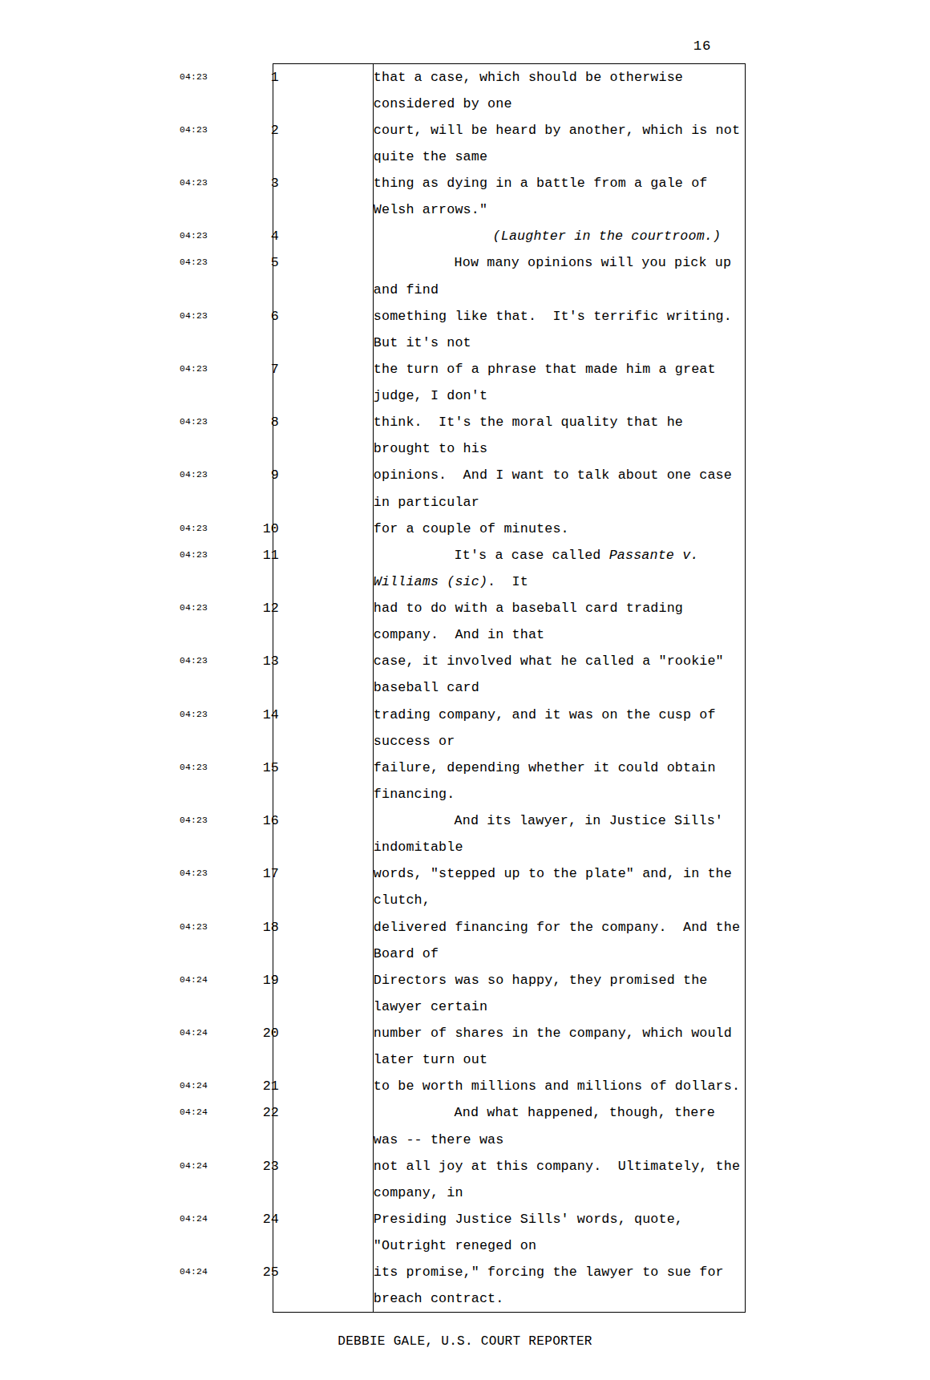16
| 04:23 | 1 | that a case, which should be otherwise considered by one |
| 04:23 | 2 | court, will be heard by another, which is not quite the same |
| 04:23 | 3 | thing as dying in a battle from a gale of Welsh arrows." |
| 04:23 | 4 | (Laughter in the courtroom.) |
| 04:23 | 5 | How many opinions will you pick up and find |
| 04:23 | 6 | something like that. It's terrific writing. But it's not |
| 04:23 | 7 | the turn of a phrase that made him a great judge, I don't |
| 04:23 | 8 | think. It's the moral quality that he brought to his |
| 04:23 | 9 | opinions. And I want to talk about one case in particular |
| 04:23 | 10 | for a couple of minutes. |
| 04:23 | 11 | It's a case called Passante v. Williams (sic) . It |
| 04:23 | 12 | had to do with a baseball card trading company. And in that |
| 04:23 | 13 | case, it involved what he called a "rookie" baseball card |
| 04:23 | 14 | trading company, and it was on the cusp of success or |
| 04:23 | 15 | failure, depending whether it could obtain financing. |
| 04:23 | 16 | And its lawyer, in Justice Sills' indomitable |
| 04:23 | 17 | words, "stepped up to the plate" and, in the clutch, |
| 04:23 | 18 | delivered financing for the company. And the Board of |
| 04:24 | 19 | Directors was so happy, they promised the lawyer certain |
| 04:24 | 20 | number of shares in the company, which would later turn out |
| 04:24 | 21 | to be worth millions and millions of dollars. |
| 04:24 | 22 | And what happened, though, there was -- there was |
| 04:24 | 23 | not all joy at this company. Ultimately, the company, in |
| 04:24 | 24 | Presiding Justice Sills' words, quote, "Outright reneged on |
| 04:24 | 25 | its promise," forcing the lawyer to sue for breach contract. |
DEBBIE GALE, U.S. COURT REPORTER